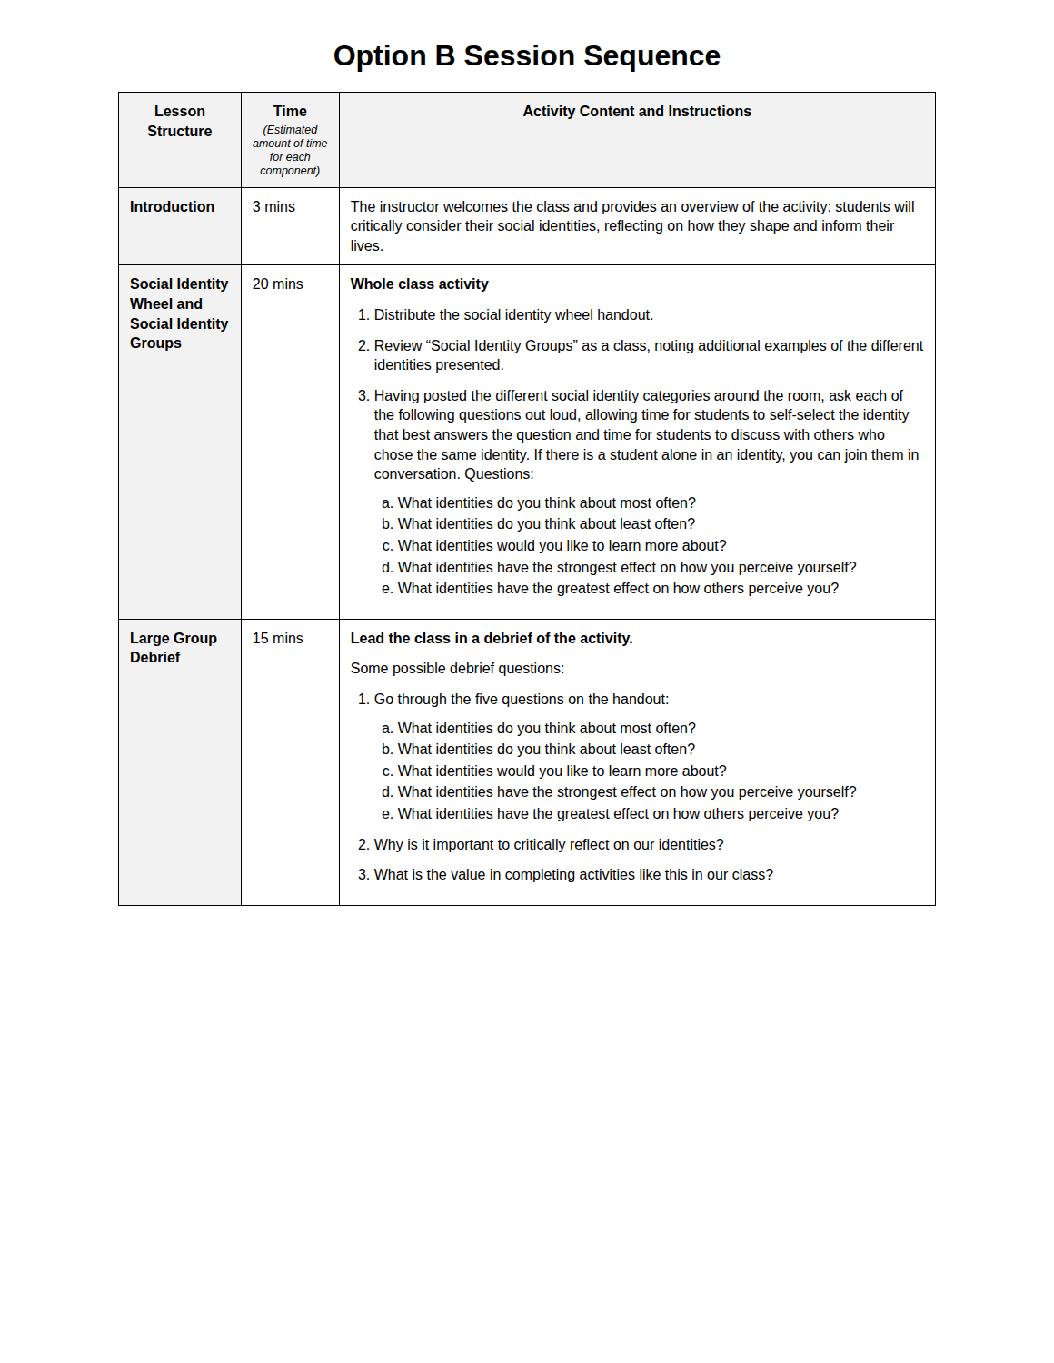Option B Session Sequence
| Lesson Structure | Time (Estimated amount of time for each component) | Activity Content and Instructions |
| --- | --- | --- |
| Introduction | 3 mins | The instructor welcomes the class and provides an overview of the activity: students will critically consider their social identities, reflecting on how they shape and inform their lives. |
| Social Identity Wheel and Social Identity Groups | 20 mins | Whole class activity Distribute the social identity wheel handout. Review “Social Identity Groups” as a class, noting additional examples of the different identities presented. Having posted the different social identity categories around the room, ask each of the following questions out loud, allowing time for students to self-select the identity that best answers the question and time for students to discuss with others who chose the same identity. If there is a student alone in an identity, you can join them in conversation. Questions: What identities do you think about most often? What identities do you think about least often? What identities would you like to learn more about? What identities have the strongest effect on how you perceive yourself? What identities have the greatest effect on how others perceive you? |
| Large Group Debrief | 15 mins | Lead the class in a debrief of the activity. Some possible debrief questions: Go through the five questions on the handout: What identities do you think about most often? What identities do you think about least often? What identities would you like to learn more about? What identities have the strongest effect on how you perceive yourself? What identities have the greatest effect on how others perceive you? Why is it important to critically reflect on our identities? What is the value in completing activities like this in our class? |